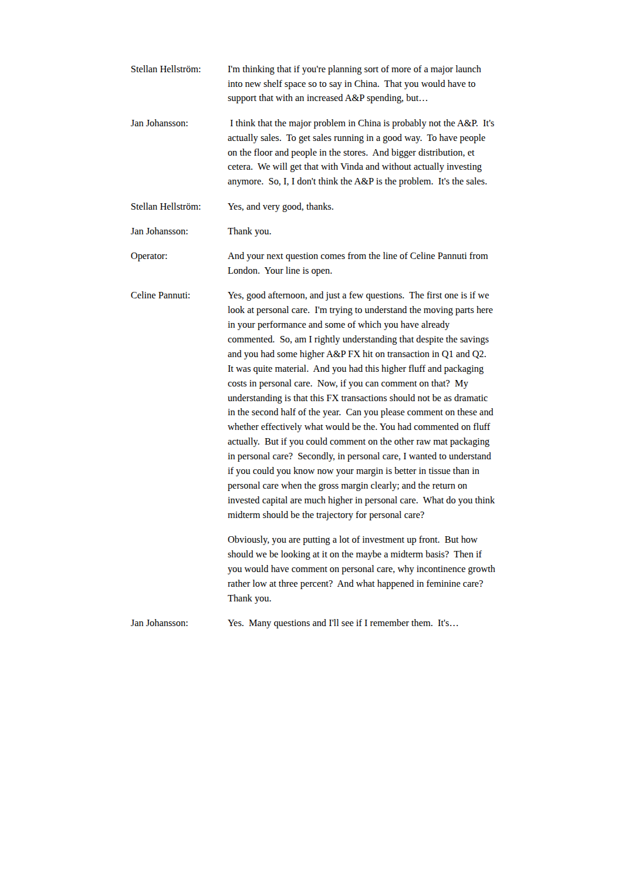| Stellan Hellström: | I'm thinking that if you're planning sort of more of a major launch into new shelf space so to say in China. That you would have to support that with an increased A&P spending, but… |
| Jan Johansson: | I think that the major problem in China is probably not the A&P. It's actually sales. To get sales running in a good way. To have people on the floor and people in the stores. And bigger distribution, et cetera. We will get that with Vinda and without actually investing anymore. So, I, I don't think the A&P is the problem. It's the sales. |
| Stellan Hellström: | Yes, and very good, thanks. |
| Jan Johansson: | Thank you. |
| Operator: | And your next question comes from the line of Celine Pannuti from London. Your line is open. |
| Celine Pannuti: | Yes, good afternoon, and just a few questions. The first one is if we look at personal care. I'm trying to understand the moving parts here in your performance and some of which you have already commented. So, am I rightly understanding that despite the savings and you had some higher A&P FX hit on transaction in Q1 and Q2. It was quite material. And you had this higher fluff and packaging costs in personal care. Now, if you can comment on that? My understanding is that this FX transactions should not be as dramatic in the second half of the year. Can you please comment on these and whether effectively what would be the. You had commented on fluff actually. But if you could comment on the other raw mat packaging in personal care? Secondly, in personal care, I wanted to understand if you could you know now your margin is better in tissue than in personal care when the gross margin clearly; and the return on invested capital are much higher in personal care. What do you think midterm should be the trajectory for personal care? Obviously, you are putting a lot of investment up front. But how should we be looking at it on the maybe a midterm basis? Then if you would have comment on personal care, why incontinence growth rather low at three percent? And what happened in feminine care? Thank you. |
| Jan Johansson: | Yes. Many questions and I'll see if I remember them. It's… |